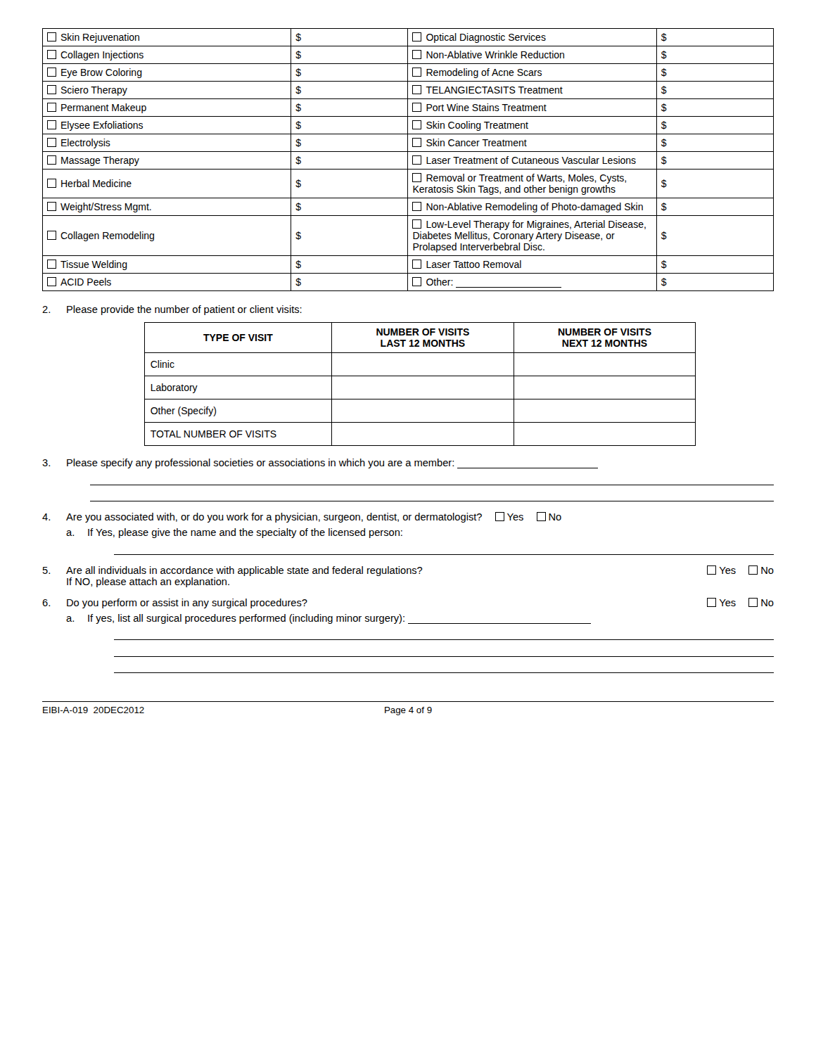| Skin Rejuvenation | $ | Optical Diagnostic Services | $ |
| Collagen Injections | $ | Non-Ablative Wrinkle Reduction | $ |
| Eye Brow Coloring | $ | Remodeling of Acne Scars | $ |
| Sciero Therapy | $ | TELANGIECTASITS Treatment | $ |
| Permanent Makeup | $ | Port Wine Stains Treatment | $ |
| Elysee Exfoliations | $ | Skin Cooling Treatment | $ |
| Electrolysis | $ | Skin Cancer Treatment | $ |
| Massage Therapy | $ | Laser Treatment of Cutaneous Vascular Lesions | $ |
| Herbal Medicine | $ | Removal or Treatment of Warts, Moles, Cysts, Keratosis Skin Tags, and other benign growths | $ |
| Weight/Stress Mgmt. | $ | Non-Ablative Remodeling of Photo-damaged Skin | $ |
| Collagen Remodeling | $ | Low-Level Therapy for Migraines, Arterial Disease, Diabetes Mellitus, Coronary Artery Disease, or Prolapsed Interverbebral Disc. | $ |
| Tissue Welding | $ | Laser Tattoo Removal | $ |
| ACID Peels | $ | Other: | $ |
2. Please provide the number of patient or client visits:
| TYPE OF VISIT | NUMBER OF VISITS LAST 12 MONTHS | NUMBER OF VISITS NEXT 12 MONTHS |
| --- | --- | --- |
| Clinic | | |
| Laboratory | | |
| Other (Specify) | | |
| TOTAL NUMBER OF VISITS | | |
3. Please specify any professional societies or associations in which you are a member:
4. Are you associated with, or do you work for a physician, surgeon, dentist, or dermatologist? Yes No
a. If Yes, please give the name and the specialty of the licensed person:
5. Are all individuals in accordance with applicable state and federal regulations? Yes No
If NO, please attach an explanation.
6. Do you perform or assist in any surgical procedures? Yes No
a. If yes, list all surgical procedures performed (including minor surgery):
EIBI-A-019 20DEC2012
Page 4 of 9